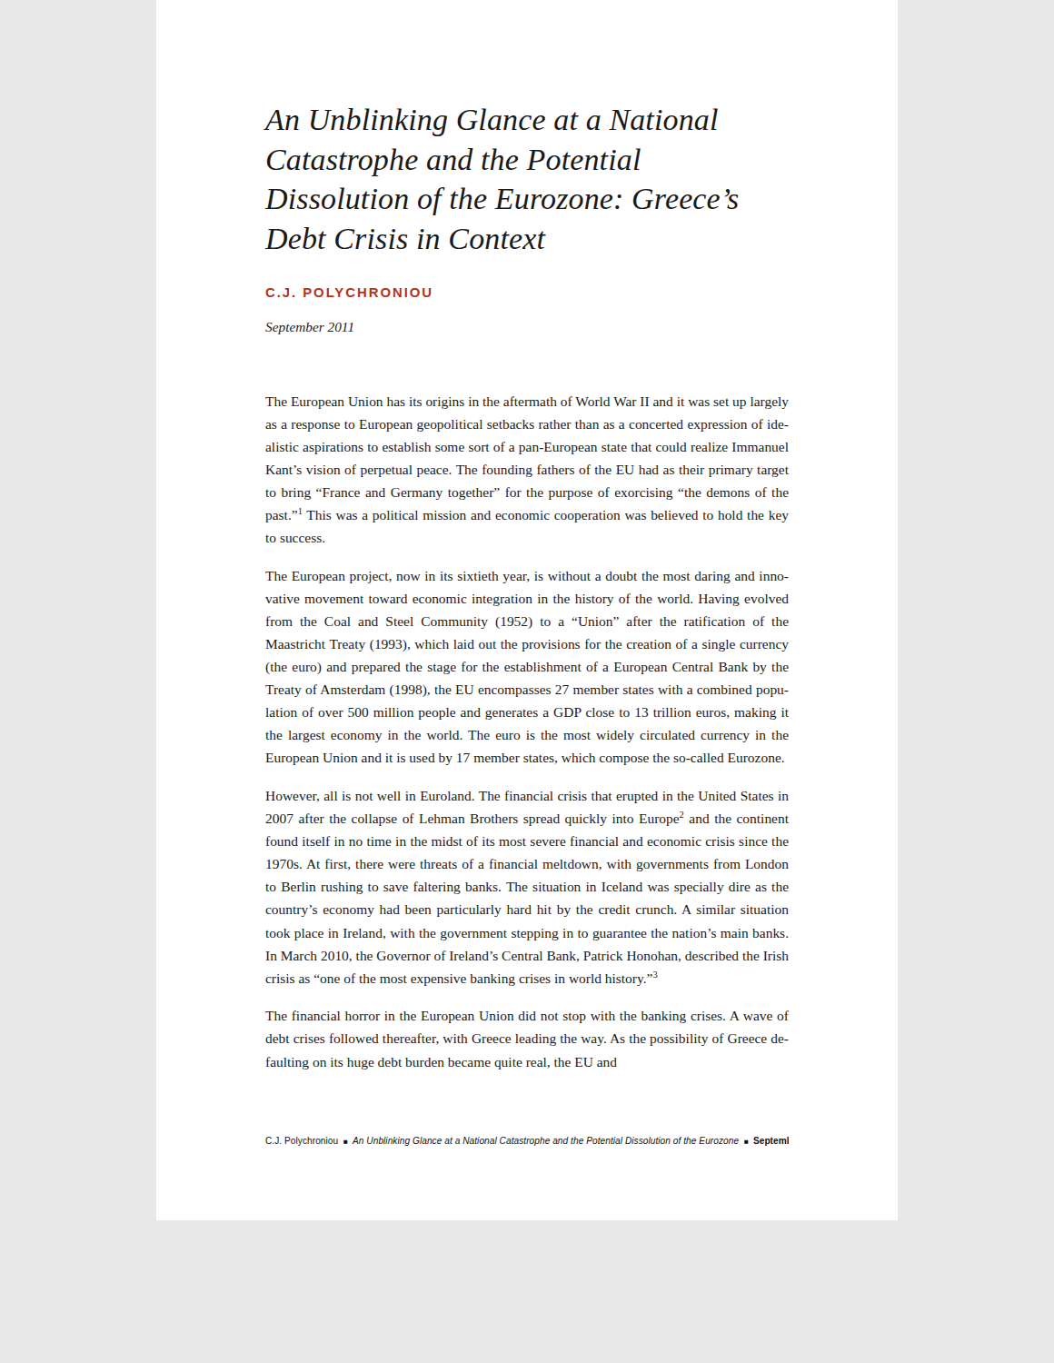An Unblinking Glance at a National Catastrophe and the Potential Dissolution of the Eurozone: Greece’s Debt Crisis in Context
C.J. Polychroniou
September 2011
The European Union has its origins in the aftermath of World War II and it was set up largely as a response to European geopolitical setbacks rather than as a concerted expression of idealistic aspirations to establish some sort of a pan-European state that could realize Immanuel Kant’s vision of perpetual peace. The founding fathers of the EU had as their primary target to bring “France and Germany together” for the purpose of exorcising “the demons of the past.”1 This was a political mission and economic cooperation was believed to hold the key to success.
The European project, now in its sixtieth year, is without a doubt the most daring and innovative movement toward economic integration in the history of the world. Having evolved from the Coal and Steel Community (1952) to a “Union” after the ratification of the Maastricht Treaty (1993), which laid out the provisions for the creation of a single currency (the euro) and prepared the stage for the establishment of a European Central Bank by the Treaty of Amsterdam (1998), the EU encompasses 27 member states with a combined population of over 500 million people and generates a GDP close to 13 trillion euros, making it the largest economy in the world. The euro is the most widely circulated currency in the European Union and it is used by 17 member states, which compose the so-called Eurozone.
However, all is not well in Euroland. The financial crisis that erupted in the United States in 2007 after the collapse of Lehman Brothers spread quickly into Europe2 and the continent found itself in no time in the midst of its most severe financial and economic crisis since the 1970s. At first, there were threats of a financial meltdown, with governments from London to Berlin rushing to save faltering banks. The situation in Iceland was specially dire as the country’s economy had been particularly hard hit by the credit crunch. A similar situation took place in Ireland, with the government stepping in to guarantee the nation’s main banks. In March 2010, the Governor of Ireland’s Central Bank, Patrick Honohan, described the Irish crisis as “one of the most expensive banking crises in world history.”3
The financial horror in the European Union did not stop with the banking crises. A wave of debt crises followed thereafter, with Greece leading the way. As the possibility of Greece defaulting on its huge debt burden became quite real, the EU and
C.J. Polychroniou ■ An Unblinking Glance at a National Catastrophe and the Potential Dissolution of the Eurozone ■ September 2011 ■ page 1